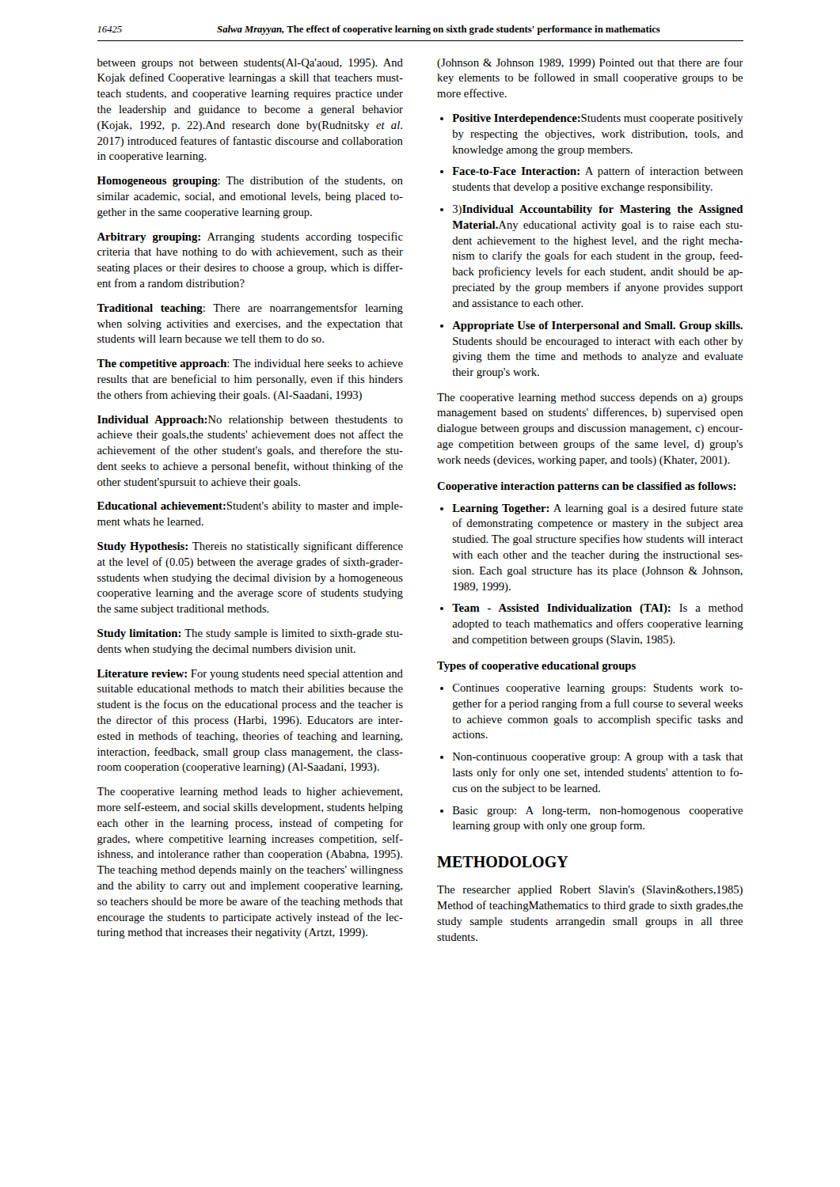16425 Salwa Mrayyan, The effect of cooperative learning on sixth grade students' performance in mathematics
between groups not between students(Al-Qa'aoud, 1995). And Kojak defined Cooperative learningas a skill that teachers mustteach students, and cooperative learning requires practice under the leadership and guidance to become a general behavior (Kojak, 1992, p. 22).And research done by(Rudnitsky et al. 2017) introduced features of fantastic discourse and collaboration in cooperative learning.
Homogeneous grouping: The distribution of the students, on similar academic, social, and emotional levels, being placed together in the same cooperative learning group.
Arbitrary grouping: Arranging students according tospecific criteria that have nothing to do with achievement, such as their seating places or their desires to choose a group, which is different from a random distribution?
Traditional teaching: There are noarrangementsfor learning when solving activities and exercises, and the expectation that students will learn because we tell them to do so.
The competitive approach: The individual here seeks to achieve results that are beneficial to him personally, even if this hinders the others from achieving their goals. (Al-Saadani, 1993)
Individual Approach: No relationship between thestudents to achieve their goals,the students' achievement does not affect the achievement of the other student's goals, and therefore the student seeks to achieve a personal benefit, without thinking of the other student'spursuit to achieve their goals.
Educational achievement: Student's ability to master and implement whats he learned.
Study Hypothesis: Thereis no statistically significant difference at the level of (0.05) between the average grades of sixth-gradersstudents when studying the decimal division by a homogeneous cooperative learning and the average score of students studying the same subject traditional methods.
Study limitation: The study sample is limited to sixth-grade students when studying the decimal numbers division unit.
Literature review: For young students need special attention and suitable educational methods to match their abilities because the student is the focus on the educational process and the teacher is the director of this process (Harbi, 1996). Educators are interested in methods of teaching, theories of teaching and learning, interaction, feedback, small group class management, the classroom cooperation (cooperative learning) (Al-Saadani, 1993).
The cooperative learning method leads to higher achievement, more self-esteem, and social skills development, students helping each other in the learning process, instead of competing for grades, where competitive learning increases competition, selfishness, and intolerance rather than cooperation (Ababna, 1995). The teaching method depends mainly on the teachers' willingness and the ability to carry out and implement cooperative learning, so teachers should be more be aware of the teaching methods that encourage the students to participate actively instead of the lecturing method that increases their negativity (Artzt, 1999).
(Johnson & Johnson 1989, 1999) Pointed out that there are four key elements to be followed in small cooperative groups to be more effective.
Positive Interdependence: Students must cooperate positively by respecting the objectives, work distribution, tools, and knowledge among the group members.
Face-to-Face Interaction: A pattern of interaction between students that develop a positive exchange responsibility.
3)Individual Accountability for Mastering the Assigned Material. Any educational activity goal is to raise each student achievement to the highest level, and the right mechanism to clarify the goals for each student in the group, feedback proficiency levels for each student, andit should be appreciated by the group members if anyone provides support and assistance to each other.
Appropriate Use of Interpersonal and Small. Group skills. Students should be encouraged to interact with each other by giving them the time and methods to analyze and evaluate their group's work.
The cooperative learning method success depends on a) groups management based on students' differences, b) supervised open dialogue between groups and discussion management, c) encourage competition between groups of the same level, d) group's work needs (devices, working paper, and tools) (Khater, 2001).
Cooperative interaction patterns can be classified as follows:
Learning Together: A learning goal is a desired future state of demonstrating competence or mastery in the subject area studied. The goal structure specifies how students will interact with each other and the teacher during the instructional session. Each goal structure has its place (Johnson & Johnson, 1989, 1999).
Team - Assisted Individualization (TAI): Is a method adopted to teach mathematics and offers cooperative learning and competition between groups (Slavin, 1985).
Types of cooperative educational groups
Continues cooperative learning groups: Students work together for a period ranging from a full course to several weeks to achieve common goals to accomplish specific tasks and actions.
Non-continuous cooperative group: A group with a task that lasts only for only one set, intended students' attention to focus on the subject to be learned.
Basic group: A long-term, non-homogenous cooperative learning group with only one group form.
METHODOLOGY
The researcher applied Robert Slavin's (Slavin&others,1985) Method of teachingMathematics to third grade to sixth grades,the study sample students arrangedin small groups in all three students.